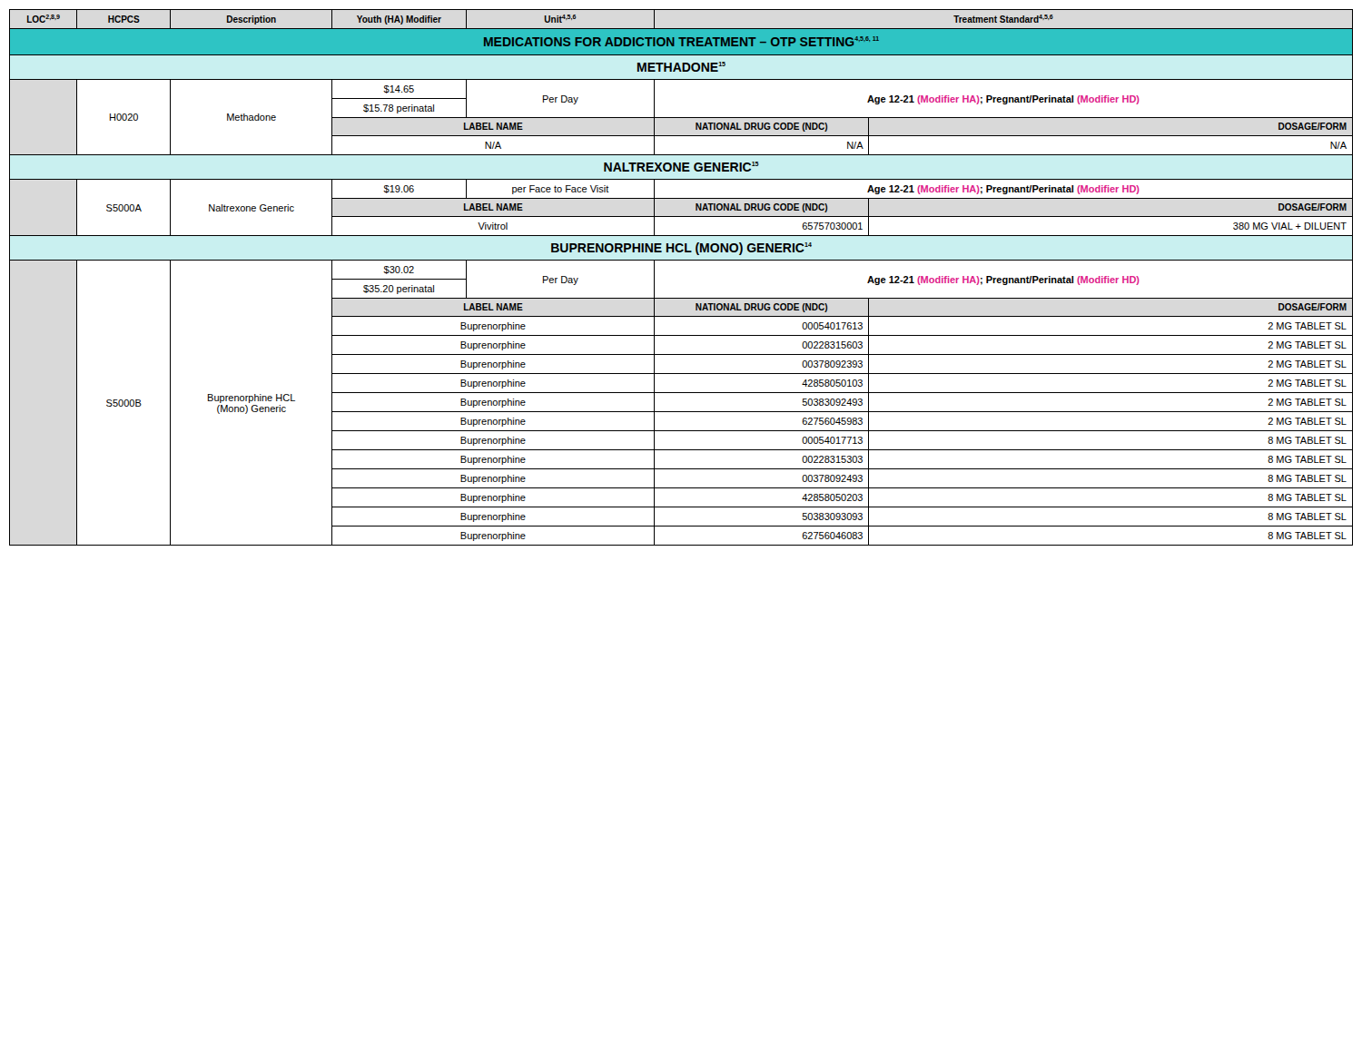| LOC 2,8,9 | HCPCS | Description | Youth (HA) Modifier | Unit 4,5,6 | Treatment Standard 4,5,6 |
| MEDICATIONS FOR ADDICTION TREATMENT – OTP SETTING 4,5,6, 11 |
| METHADONE 15 |
| | H0020 | Methadone | $14.65 | Per Day | Age 12-21 (Modifier HA) ; Pregnant/Perinatal (Modifier HD) |
| $15.78 perinatal |
| LABEL NAME | NATIONAL DRUG CODE (NDC) | DOSAGE/FORM |
| N/A | N/A | N/A |
| NALTREXONE GENERIC 15 |
| | S5000A | Naltrexone Generic | $19.06 | per Face to Face Visit | Age 12-21 (Modifier HA) ; Pregnant/Perinatal (Modifier HD) |
| LABEL NAME | NATIONAL DRUG CODE (NDC) | DOSAGE/FORM |
| Vivitrol | 65757030001 | 380 MG VIAL + DILUENT |
| BUPRENORPHINE HCL (MONO) GENERIC 14 |
| | S5000B | Buprenorphine HCL (Mono) Generic | $30.02 | Per Day | Age 12-21 (Modifier HA) ; Pregnant/Perinatal (Modifier HD) |
| $35.20 perinatal |
| LABEL NAME | NATIONAL DRUG CODE (NDC) | DOSAGE/FORM |
| Buprenorphine | 00054017613 | 2 MG TABLET SL |
| Buprenorphine | 00228315603 | 2 MG TABLET SL |
| Buprenorphine | 00378092393 | 2 MG TABLET SL |
| Buprenorphine | 42858050103 | 2 MG TABLET SL |
| Buprenorphine | 50383092493 | 2 MG TABLET SL |
| Buprenorphine | 62756045983 | 2 MG TABLET SL |
| Buprenorphine | 00054017713 | 8 MG TABLET SL |
| Buprenorphine | 00228315303 | 8 MG TABLET SL |
| Buprenorphine | 00378092493 | 8 MG TABLET SL |
| Buprenorphine | 42858050203 | 8 MG TABLET SL |
| Buprenorphine | 50383093093 | 8 MG TABLET SL |
| Buprenorphine | 62756046083 | 8 MG TABLET SL |